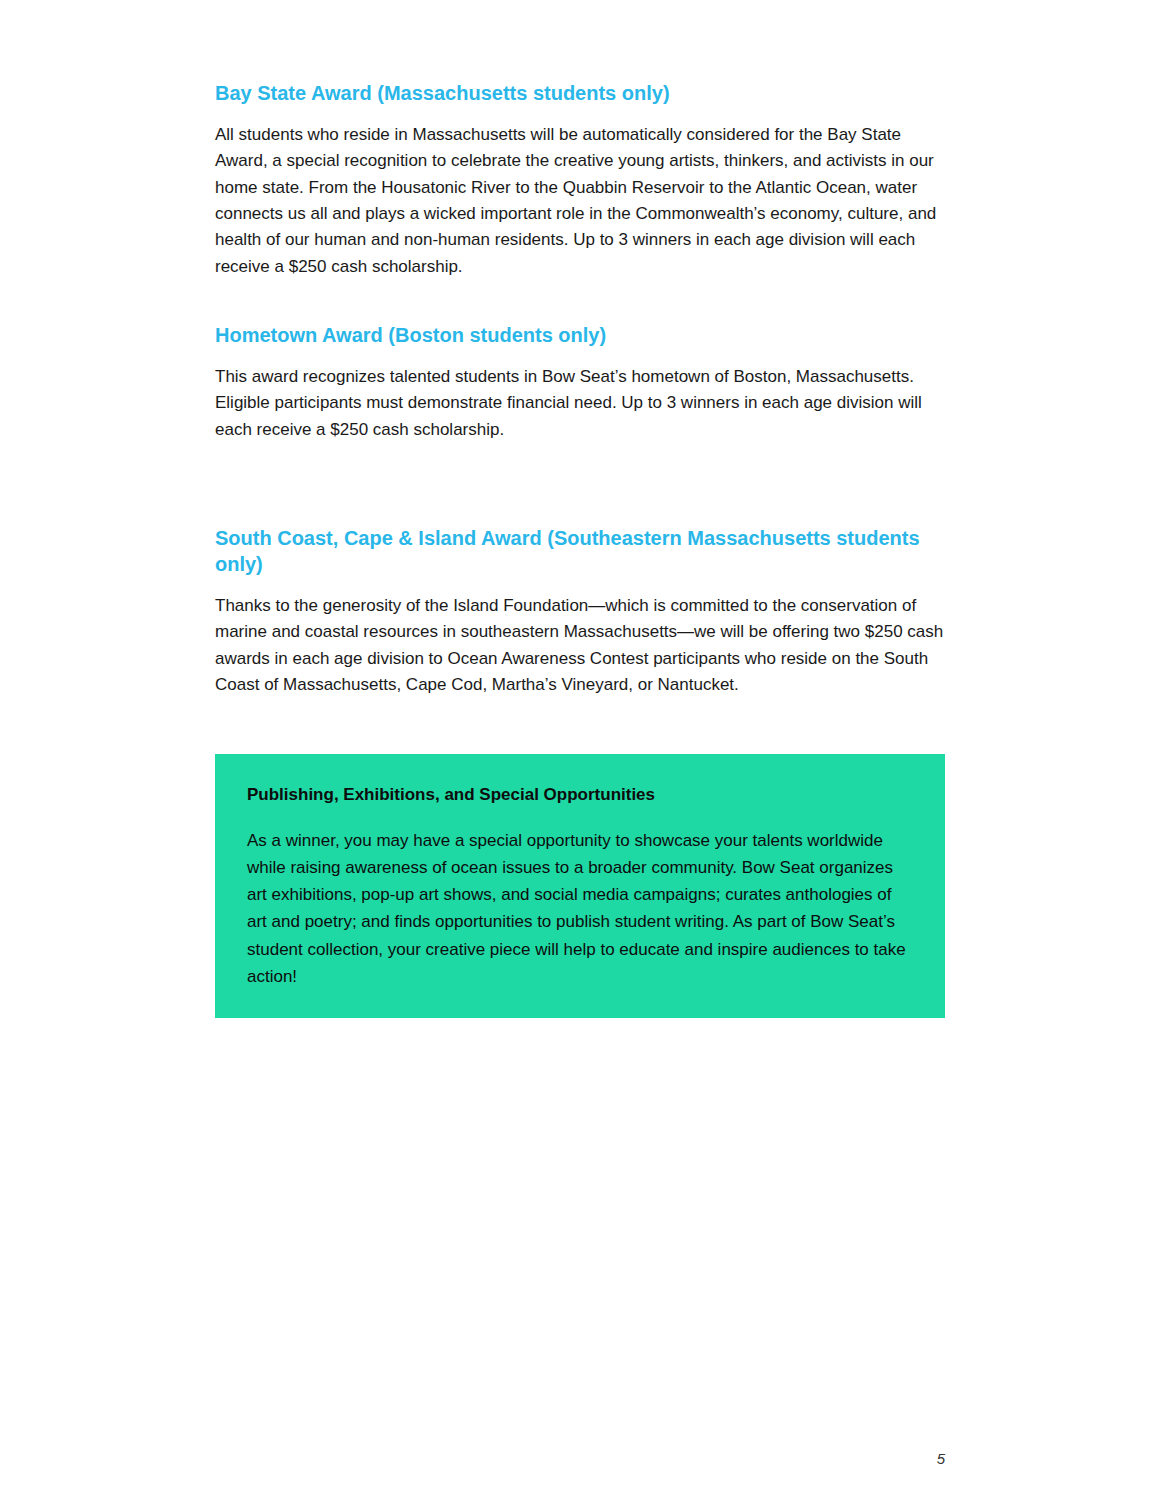Bay State Award (Massachusetts students only)
All students who reside in Massachusetts will be automatically considered for the Bay State Award, a special recognition to celebrate the creative young artists, thinkers, and activists in our home state. From the Housatonic River to the Quabbin Reservoir to the Atlantic Ocean, water connects us all and plays a wicked important role in the Commonwealth’s economy, culture, and health of our human and non-human residents. Up to 3 winners in each age division will each receive a $250 cash scholarship.
Hometown Award (Boston students only)
This award recognizes talented students in Bow Seat’s hometown of Boston, Massachusetts. Eligible participants must demonstrate financial need. Up to 3 winners in each age division will each receive a $250 cash scholarship.
South Coast, Cape & Island Award (Southeastern Massachusetts students only)
Thanks to the generosity of the Island Foundation—which is committed to the conservation of marine and coastal resources in southeastern Massachusetts—we will be offering two $250 cash awards in each age division to Ocean Awareness Contest participants who reside on the South Coast of Massachusetts, Cape Cod, Martha’s Vineyard, or Nantucket.
Publishing, Exhibitions, and Special Opportunities
As a winner, you may have a special opportunity to showcase your talents worldwide while raising awareness of ocean issues to a broader community. Bow Seat organizes art exhibitions, pop-up art shows, and social media campaigns; curates anthologies of art and poetry; and finds opportunities to publish student writing. As part of Bow Seat’s student collection, your creative piece will help to educate and inspire audiences to take action!
5